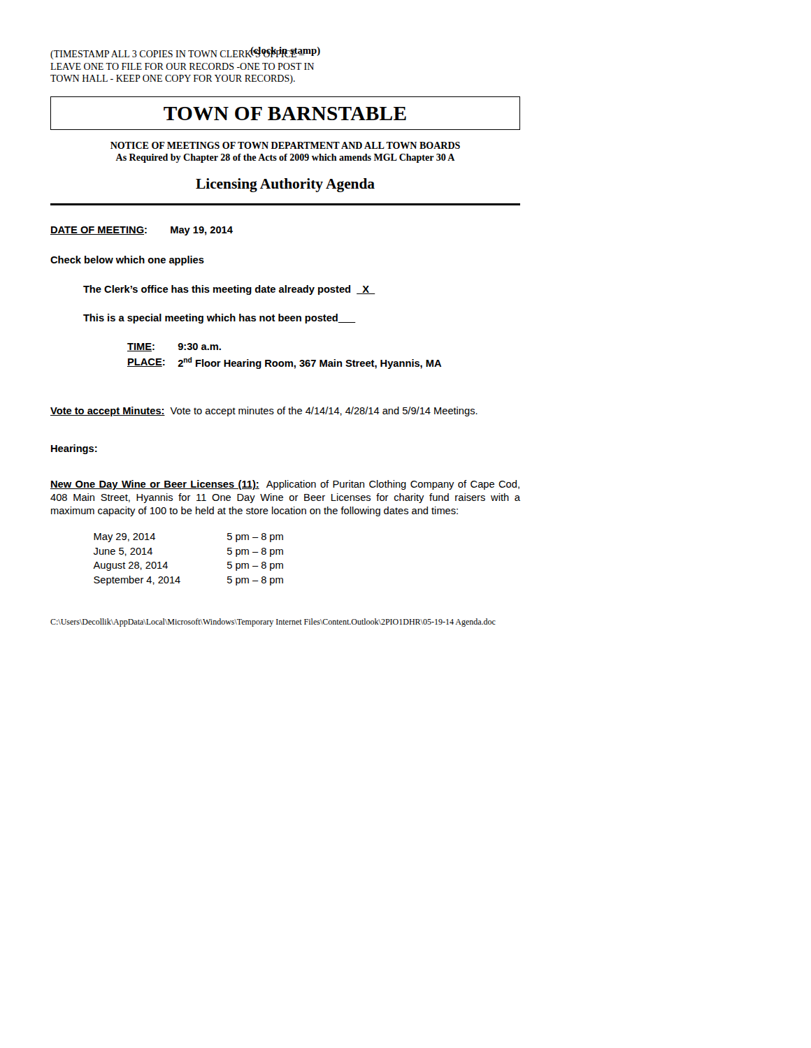(clock in stamp)
(TIMESTAMP ALL 3 COPIES IN TOWN CLERK’S OFFICE –
LEAVE ONE TO FILE FOR OUR RECORDS -ONE TO POST IN
TOWN HALL - KEEP ONE COPY FOR YOUR RECORDS).
TOWN OF BARNSTABLE
NOTICE OF MEETINGS OF TOWN DEPARTMENT AND ALL TOWN BOARDS
As Required by Chapter 28 of the Acts of 2009 which amends MGL Chapter 30 A
Licensing Authority Agenda
DATE OF MEETING:May 19, 2014
Check below which one applies
The Clerk’s office has this meeting date already posted X
This is a special meeting which has not been posted
| TIME : | 9:30 a.m. |
| PLACE : | 2 nd Floor Hearing Room, 367 Main Street, Hyannis, MA |
Vote to accept Minutes: Vote to accept minutes of the 4/14/14, 4/28/14 and 5/9/14 Meetings.
Hearings:
New One Day Wine or Beer Licenses (11): Application of Puritan Clothing Company of Cape Cod, 408 Main Street, Hyannis for 11 One Day Wine or Beer Licenses for charity fund raisers with a maximum capacity of 100 to be held at the store location on the following dates and times:
| May 29, 2014 | 5 pm – 8 pm |
| June 5, 2014 | 5 pm – 8 pm |
| August 28, 2014 | 5 pm – 8 pm |
| September 4, 2014 | 5 pm – 8 pm |
C:\Users\Decollik\AppData\Local\Microsoft\Windows\Temporary Internet Files\Content.Outlook\2PIO1DHR\05-19-14 Agenda.doc